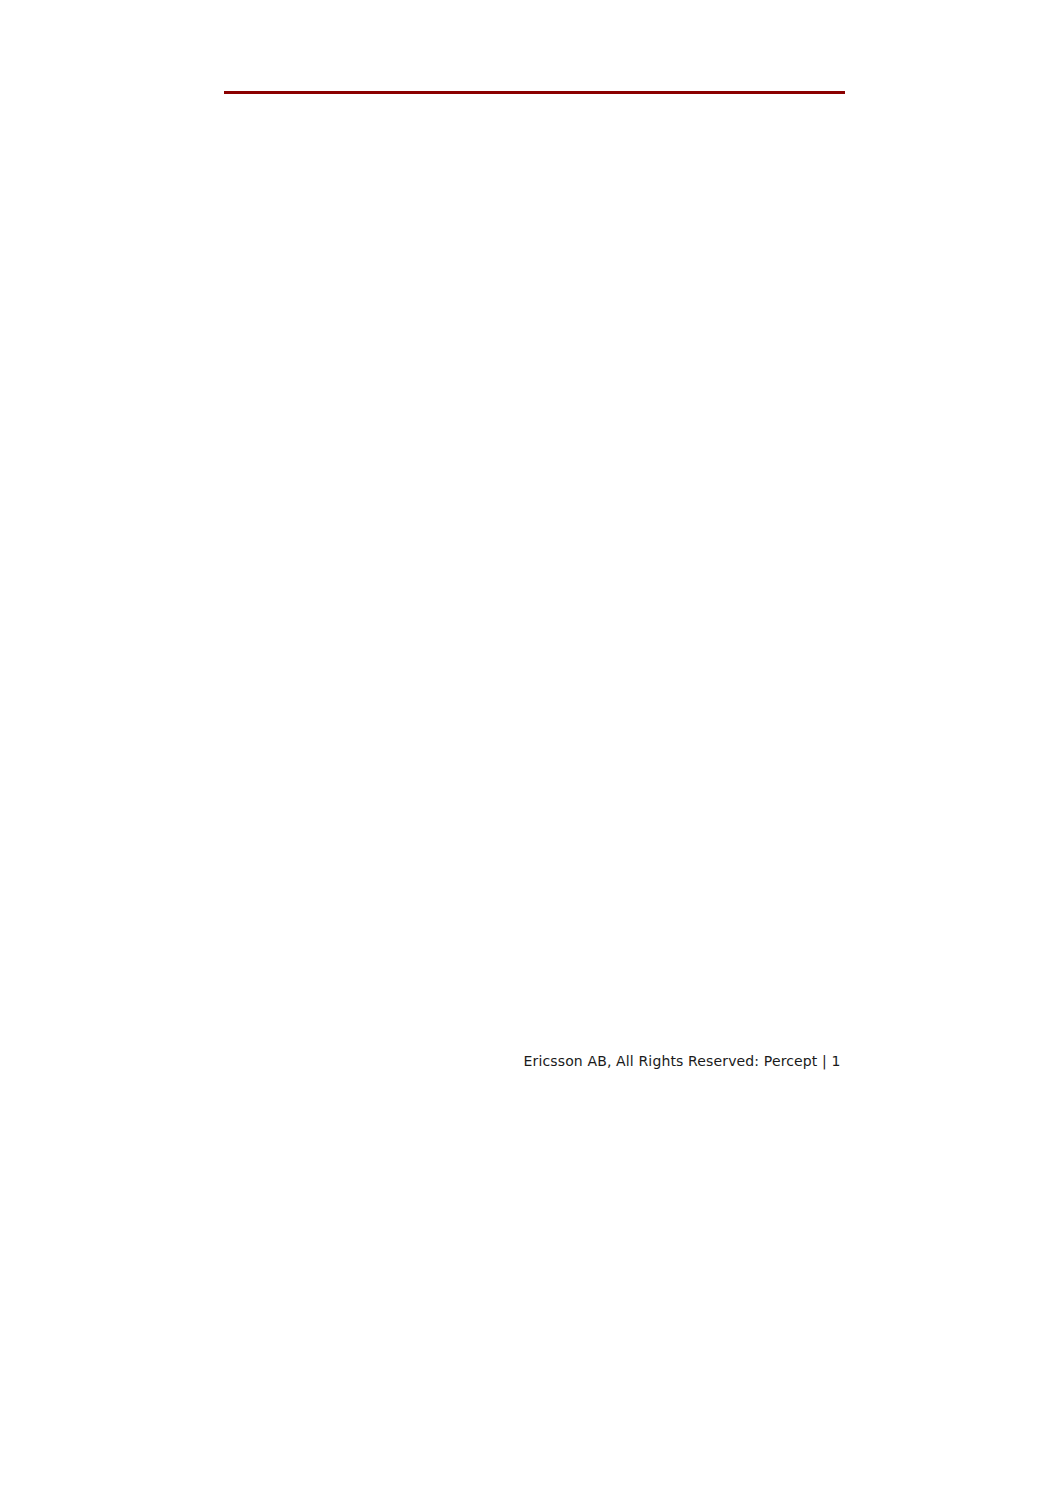Ericsson AB, All Rights Reserved: Percept | 1